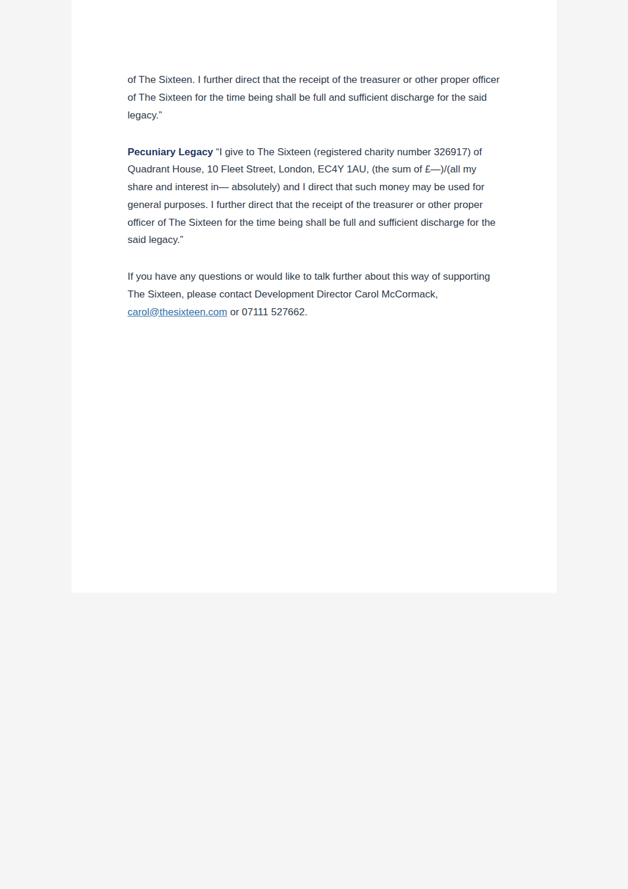of The Sixteen. I further direct that the receipt of the treasurer or other proper officer of The Sixteen for the time being shall be full and sufficient discharge for the said legacy.”
Pecuniary Legacy “I give to The Sixteen (registered charity number 326917) of Quadrant House, 10 Fleet Street, London, EC4Y 1AU, (the sum of £—)/(all my share and interest in— absolutely) and I direct that such money may be used for general purposes. I further direct that the receipt of the treasurer or other proper officer of The Sixteen for the time being shall be full and sufficient discharge for the said legacy.”
If you have any questions or would like to talk further about this way of supporting The Sixteen, please contact Development Director Carol McCormack, carol@thesixteen.com or 07111 527662.